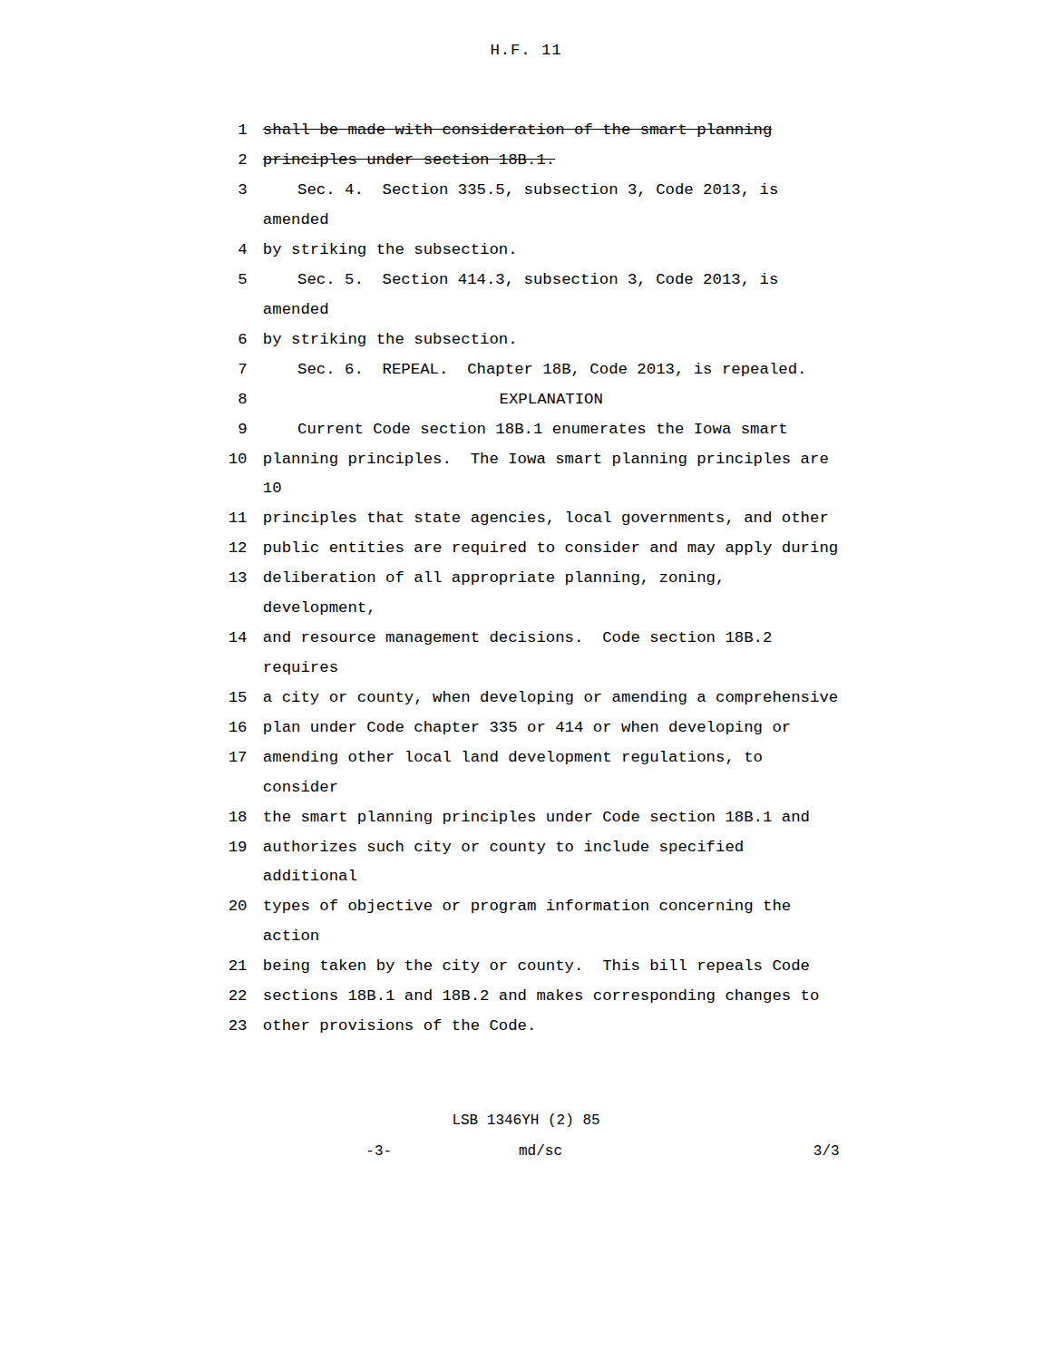H.F. 11
shall be made with consideration of the smart planning
principles under section 18B.1.
Sec. 4. Section 335.5, subsection 3, Code 2013, is amended
by striking the subsection.
Sec. 5. Section 414.3, subsection 3, Code 2013, is amended
by striking the subsection.
Sec. 6. REPEAL. Chapter 18B, Code 2013, is repealed.
EXPLANATION
Current Code section 18B.1 enumerates the Iowa smart
planning principles. The Iowa smart planning principles are 10
principles that state agencies, local governments, and other
public entities are required to consider and may apply during
deliberation of all appropriate planning, zoning, development,
and resource management decisions. Code section 18B.2 requires
a city or county, when developing or amending a comprehensive
plan under Code chapter 335 or 414 or when developing or
amending other local land development regulations, to consider
the smart planning principles under Code section 18B.1 and
authorizes such city or county to include specified additional
types of objective or program information concerning the action
being taken by the city or county. This bill repeals Code
sections 18B.1 and 18B.2 and makes corresponding changes to
other provisions of the Code.
LSB 1346YH (2) 85
-3-
md/sc
3/3